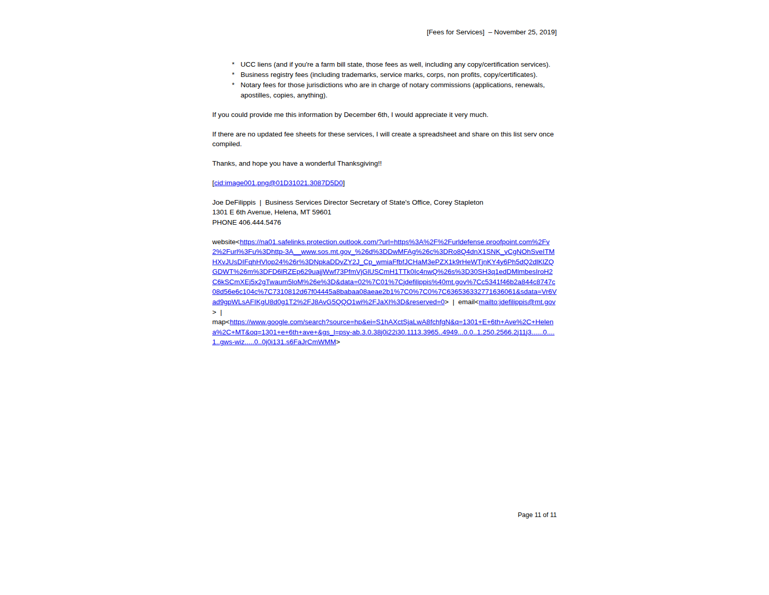[Fees for Services] – November 25, 2019]
UCC liens (and if you're a farm bill state, those fees as well, including any copy/certification services).
Business registry fees (including trademarks, service marks, corps, non profits, copy/certificates).
Notary fees for those jurisdictions who are in charge of notary commissions (applications, renewals, apostilles, copies, anything).
If you could provide me this information by December 6th, I would appreciate it very much.
If there are no updated fee sheets for these services, I will create a spreadsheet and share on this list serv once compiled.
Thanks, and hope you have a wonderful Thanksgiving!!
[cid:image001.png@01D31021.3087D5D0]
Joe DeFilippis | Business Services Director Secretary of State's Office, Corey Stapleton
1301 E 6th Avenue, Helena, MT 59601
PHONE 406.444.5476
website<https://na01.safelinks.protection.outlook.com/?url=https%3A%2F%2Furldefense.proofpoint.com%2Fv2%2Furl%3Fu%3Dhttp-3A__www.sos.mt.gov_%26d%3DDwMFAg%26c%3DRo8Q4dnX1SNK_vCgNOhSveITMHXvJUsDIFqhHVlop24%26r%3DNpkaDDvZY2J_Cp_wmiaFfbfJCHaM3ePZX1k9rHeWTjnKY4y6Ph5dQ2dlKlZQGDWT%26m%3DFD6lRZEp629uajjWwf73PfmVjGlUSCmH1TTk0Ic4nwQ%26s%3D30SH3q1edDMlmbesIroH2C6kSCmXEj5x2gTwaum5loM%26e%3D&data=02%7C01%7Cjdefilippis%40mt.gov%7Cc5341f46b2a844c8747c08d56e6c104c%7C7310812d67f04445a8babaa08aeae2b1%7C0%7C0%7C636536332771636061&sdata=Vr6Vad9gpWLsAFIKgU8d0g1T2%2FJ8AvG5QQO1wi%2FJaXI%3D&reserved=0> | email<mailto:jdefilippis@mt.gov> |
map<https://www.google.com/search?source=hp&ei=S1hAXctSjaLwA8fchfgN&q=1301+E+6th+Ave%2C+Helena%2C+MT&oq=1301+e+6th+ave+&gs_l=psy-ab.3.0.38j0i22i30.1113.3965..4949...0.0..1.250.2566.2j11j3......0....1..gws-wiz.....0..0j0i131.s6FaJrCmWMM>
Page 11 of 11